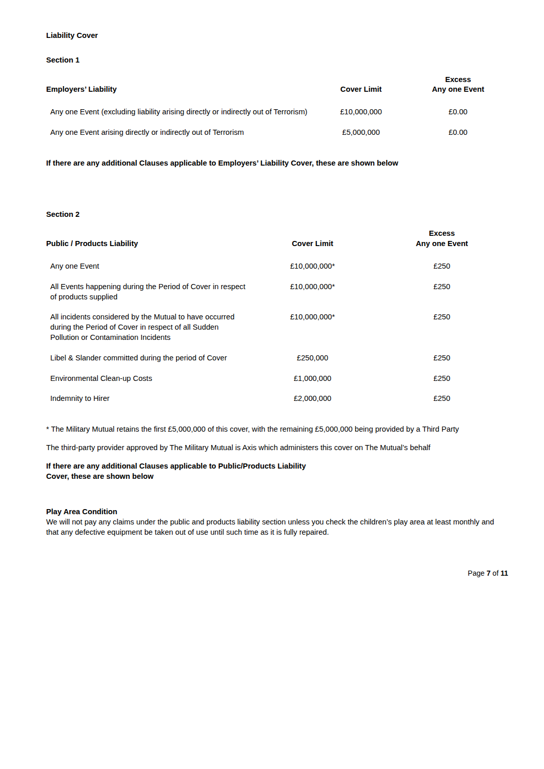Liability Cover
Section 1
| Employers’ Liability | Cover Limit | Excess Any one Event |
| --- | --- | --- |
| Any one Event (excluding liability arising directly or indirectly out of Terrorism) | £10,000,000 | £0.00 |
| Any one Event arising directly or indirectly out of Terrorism | £5,000,000 | £0.00 |
If there are any additional Clauses applicable to Employers’ Liability Cover, these are shown below
Section 2
| Public / Products Liability | Cover Limit | Excess Any one Event |
| --- | --- | --- |
| Any one Event | £10,000,000* | £250 |
| All Events happening during the Period of Cover in respect of products supplied | £10,000,000* | £250 |
| All incidents considered by the Mutual to have occurred during the Period of Cover in respect of all Sudden Pollution or Contamination Incidents | £10,000,000* | £250 |
| Libel & Slander committed during the period of Cover | £250,000 | £250 |
| Environmental Clean-up Costs | £1,000,000 | £250 |
| Indemnity to Hirer | £2,000,000 | £250 |
* The Military Mutual retains the first £5,000,000 of this cover, with the remaining £5,000,000 being provided by a Third Party
The third-party provider approved by The Military Mutual is Axis which administers this cover on The Mutual’s behalf
If there are any additional Clauses applicable to Public/Products Liability
Cover, these are shown below
Play Area Condition
We will not pay any claims under the public and products liability section unless you check the children’s play area at least monthly and that any defective equipment be taken out of use until such time as it is fully repaired.
Page 7 of 11